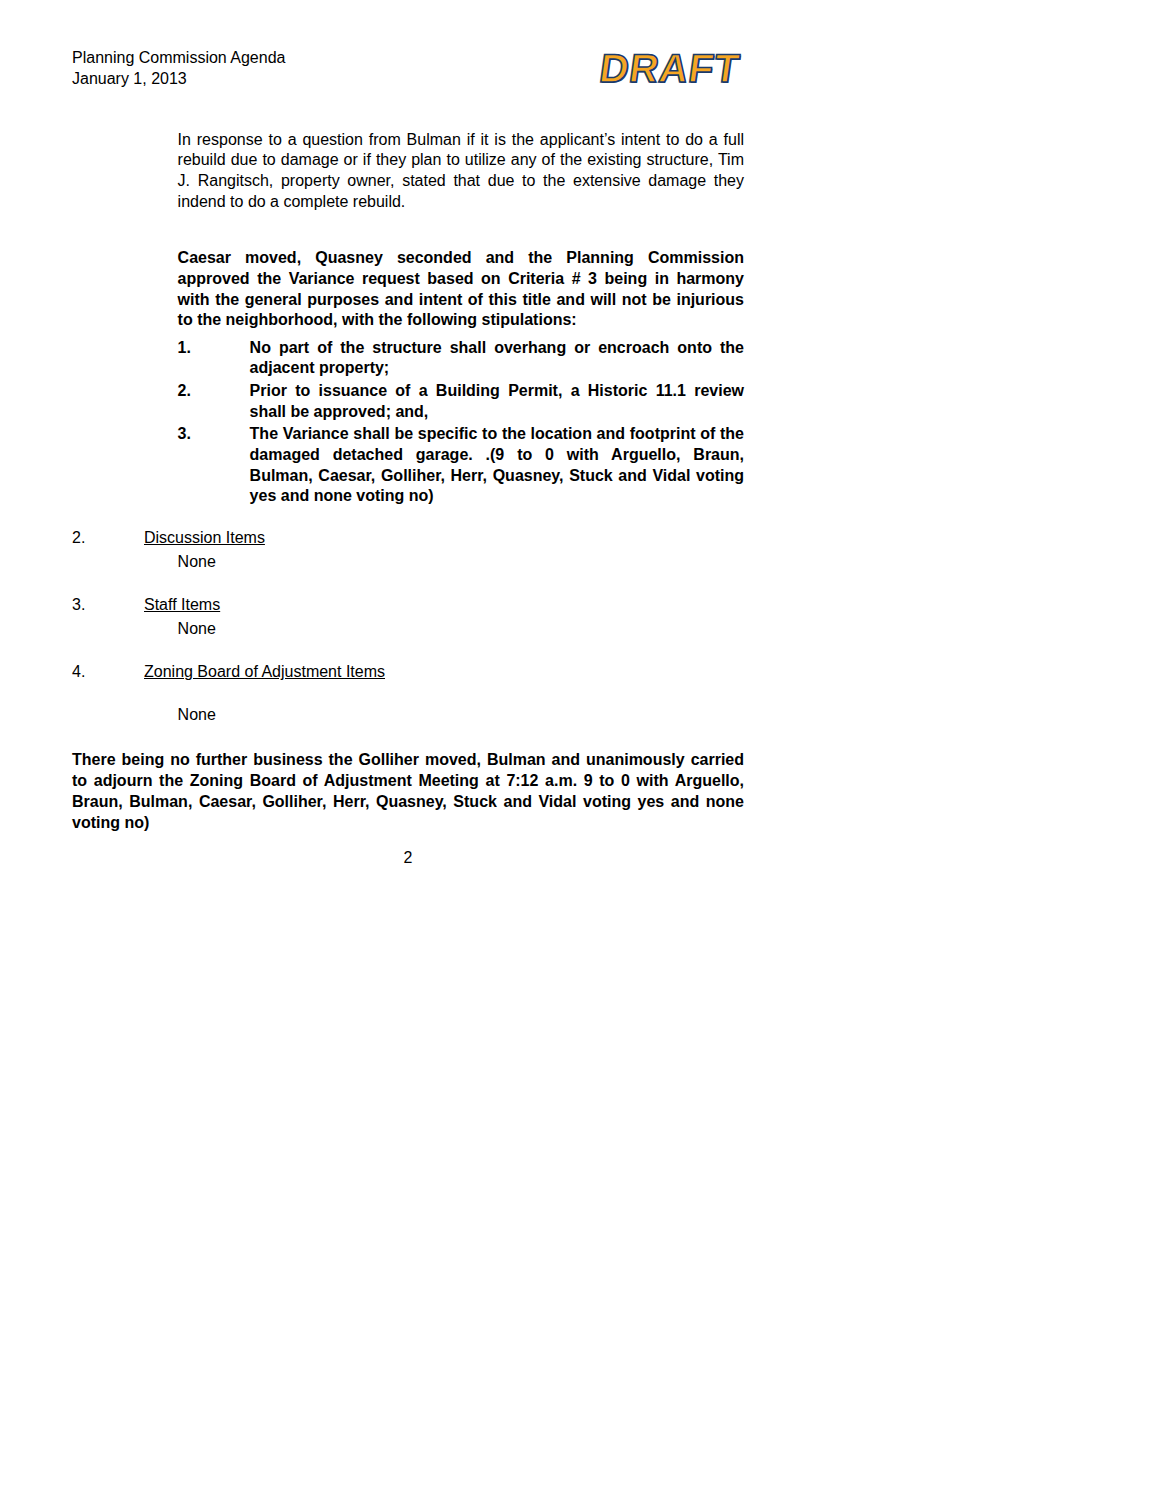Planning Commission Agenda
January 1, 2013
DRAFT
In response to a question from Bulman if it is the applicant’s intent to do a full rebuild due to damage or if they plan to utilize any of the existing structure, Tim J. Rangitsch, property owner, stated that due to the extensive damage they indend to do a complete rebuild.
Caesar moved, Quasney seconded and the Planning Commission approved the Variance request based on Criteria # 3 being in harmony with the general purposes and intent of this title and will not be injurious to the neighborhood, with the following stipulations:
No part of the structure shall overhang or encroach onto the adjacent property;
Prior to issuance of a Building Permit, a Historic 11.1 review shall be approved; and,
The Variance shall be specific to the location and footprint of the damaged detached garage. .(9 to 0 with Arguello, Braun, Bulman, Caesar, Golliher, Herr, Quasney, Stuck and Vidal voting yes and none voting no)
2. Discussion Items
None
3. Staff Items
None
4. Zoning Board of Adjustment Items
None
There being no further business the Golliher moved, Bulman and unanimously carried to adjourn the Zoning Board of Adjustment Meeting at 7:12 a.m. 9 to 0 with Arguello, Braun, Bulman, Caesar, Golliher, Herr, Quasney, Stuck and Vidal voting yes and none voting no)
2